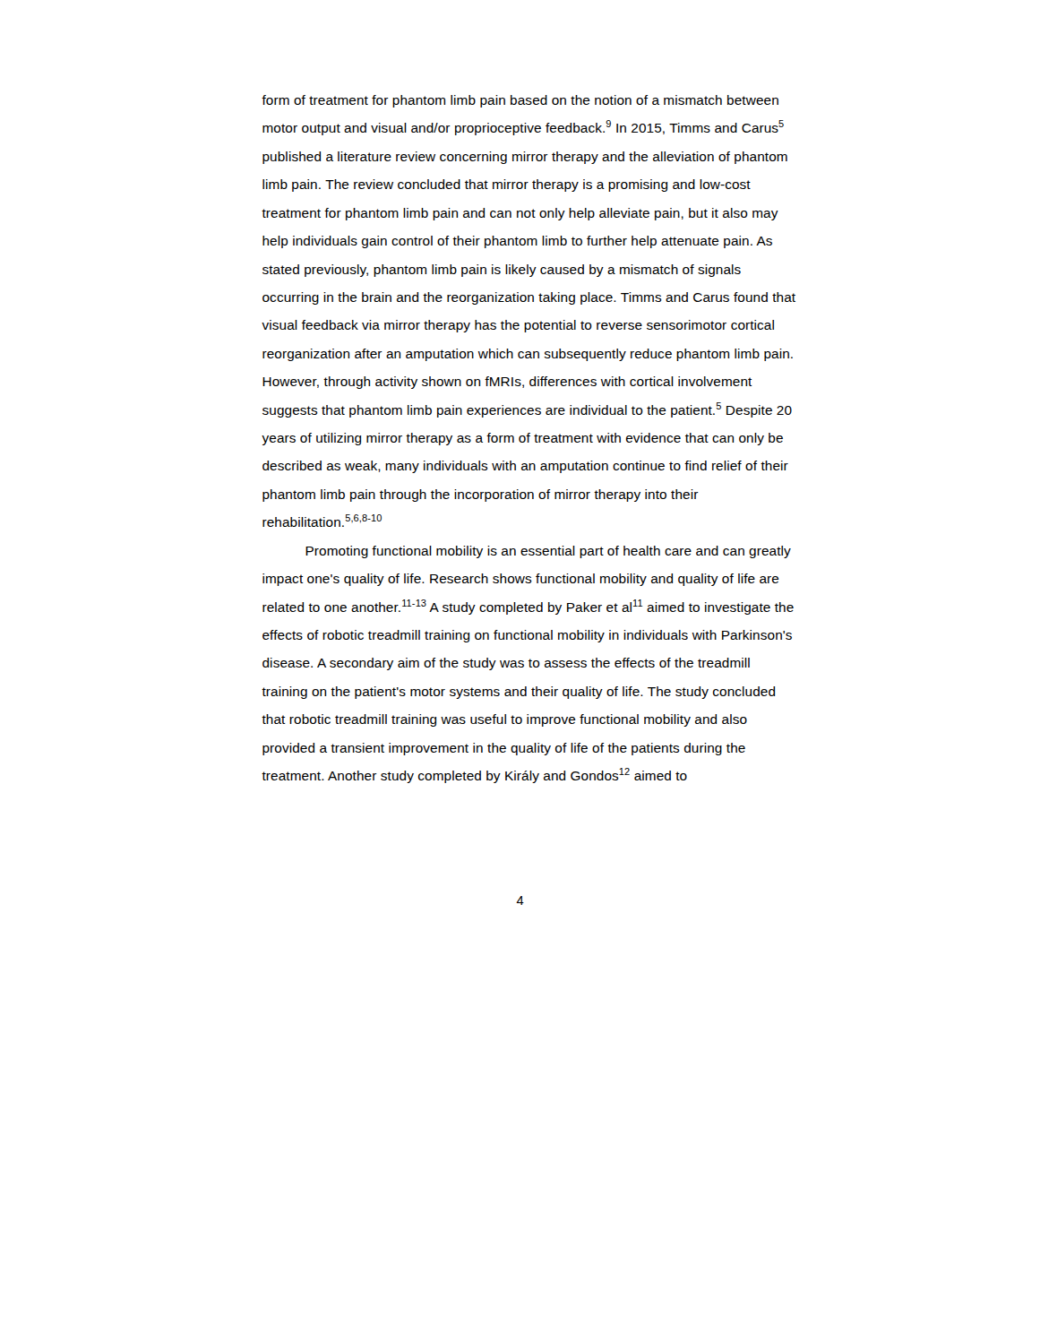form of treatment for phantom limb pain based on the notion of a mismatch between motor output and visual and/or proprioceptive feedback.9 In 2015, Timms and Carus5 published a literature review concerning mirror therapy and the alleviation of phantom limb pain. The review concluded that mirror therapy is a promising and low-cost treatment for phantom limb pain and can not only help alleviate pain, but it also may help individuals gain control of their phantom limb to further help attenuate pain. As stated previously, phantom limb pain is likely caused by a mismatch of signals occurring in the brain and the reorganization taking place. Timms and Carus found that visual feedback via mirror therapy has the potential to reverse sensorimotor cortical reorganization after an amputation which can subsequently reduce phantom limb pain. However, through activity shown on fMRIs, differences with cortical involvement suggests that phantom limb pain experiences are individual to the patient.5 Despite 20 years of utilizing mirror therapy as a form of treatment with evidence that can only be described as weak, many individuals with an amputation continue to find relief of their phantom limb pain through the incorporation of mirror therapy into their rehabilitation.5,6,8-10
Promoting functional mobility is an essential part of health care and can greatly impact one's quality of life. Research shows functional mobility and quality of life are related to one another.11-13 A study completed by Paker et al11 aimed to investigate the effects of robotic treadmill training on functional mobility in individuals with Parkinson's disease. A secondary aim of the study was to assess the effects of the treadmill training on the patient's motor systems and their quality of life. The study concluded that robotic treadmill training was useful to improve functional mobility and also provided a transient improvement in the quality of life of the patients during the treatment. Another study completed by Király and Gondos12 aimed to
4